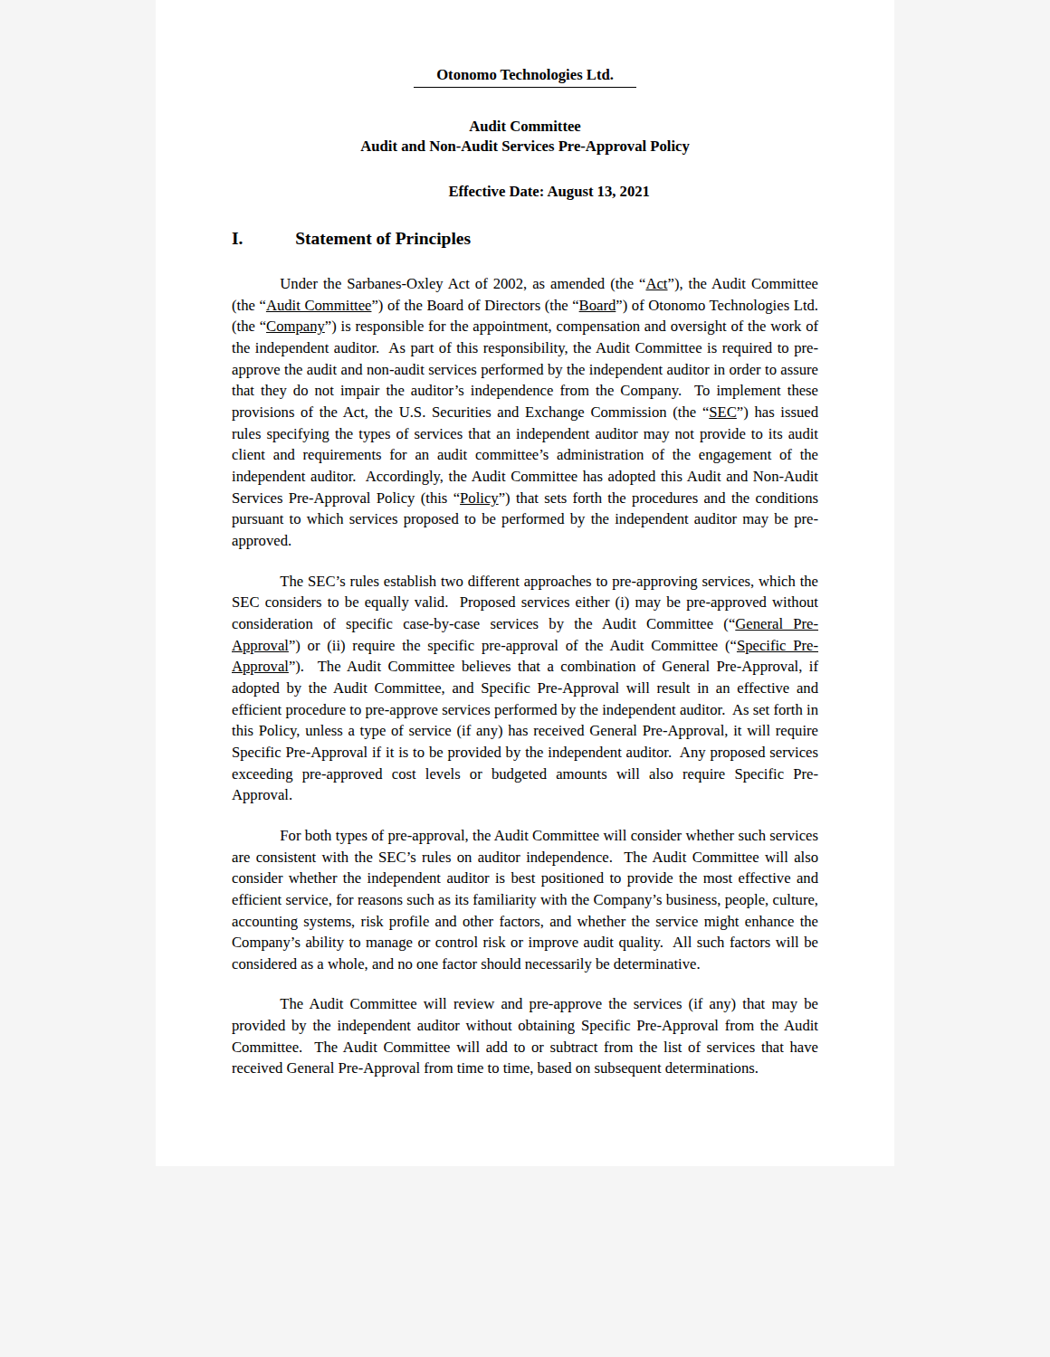Otonomo Technologies Ltd.
Audit Committee
Audit and Non-Audit Services Pre-Approval Policy
Effective Date: August 13, 2021
I. Statement of Principles
Under the Sarbanes-Oxley Act of 2002, as amended (the “Act”), the Audit Committee (the “Audit Committee”) of the Board of Directors (the “Board”) of Otonomo Technologies Ltd. (the “Company”) is responsible for the appointment, compensation and oversight of the work of the independent auditor. As part of this responsibility, the Audit Committee is required to pre-approve the audit and non-audit services performed by the independent auditor in order to assure that they do not impair the auditor’s independence from the Company. To implement these provisions of the Act, the U.S. Securities and Exchange Commission (the “SEC”) has issued rules specifying the types of services that an independent auditor may not provide to its audit client and requirements for an audit committee’s administration of the engagement of the independent auditor. Accordingly, the Audit Committee has adopted this Audit and Non-Audit Services Pre-Approval Policy (this “Policy”) that sets forth the procedures and the conditions pursuant to which services proposed to be performed by the independent auditor may be pre-approved.
The SEC’s rules establish two different approaches to pre-approving services, which the SEC considers to be equally valid. Proposed services either (i) may be pre-approved without consideration of specific case-by-case services by the Audit Committee (“General Pre-Approval”) or (ii) require the specific pre-approval of the Audit Committee (“Specific Pre-Approval”). The Audit Committee believes that a combination of General Pre-Approval, if adopted by the Audit Committee, and Specific Pre-Approval will result in an effective and efficient procedure to pre-approve services performed by the independent auditor. As set forth in this Policy, unless a type of service (if any) has received General Pre-Approval, it will require Specific Pre-Approval if it is to be provided by the independent auditor. Any proposed services exceeding pre-approved cost levels or budgeted amounts will also require Specific Pre-Approval.
For both types of pre-approval, the Audit Committee will consider whether such services are consistent with the SEC’s rules on auditor independence. The Audit Committee will also consider whether the independent auditor is best positioned to provide the most effective and efficient service, for reasons such as its familiarity with the Company’s business, people, culture, accounting systems, risk profile and other factors, and whether the service might enhance the Company’s ability to manage or control risk or improve audit quality. All such factors will be considered as a whole, and no one factor should necessarily be determinative.
The Audit Committee will review and pre-approve the services (if any) that may be provided by the independent auditor without obtaining Specific Pre-Approval from the Audit Committee. The Audit Committee will add to or subtract from the list of services that have received General Pre-Approval from time to time, based on subsequent determinations.